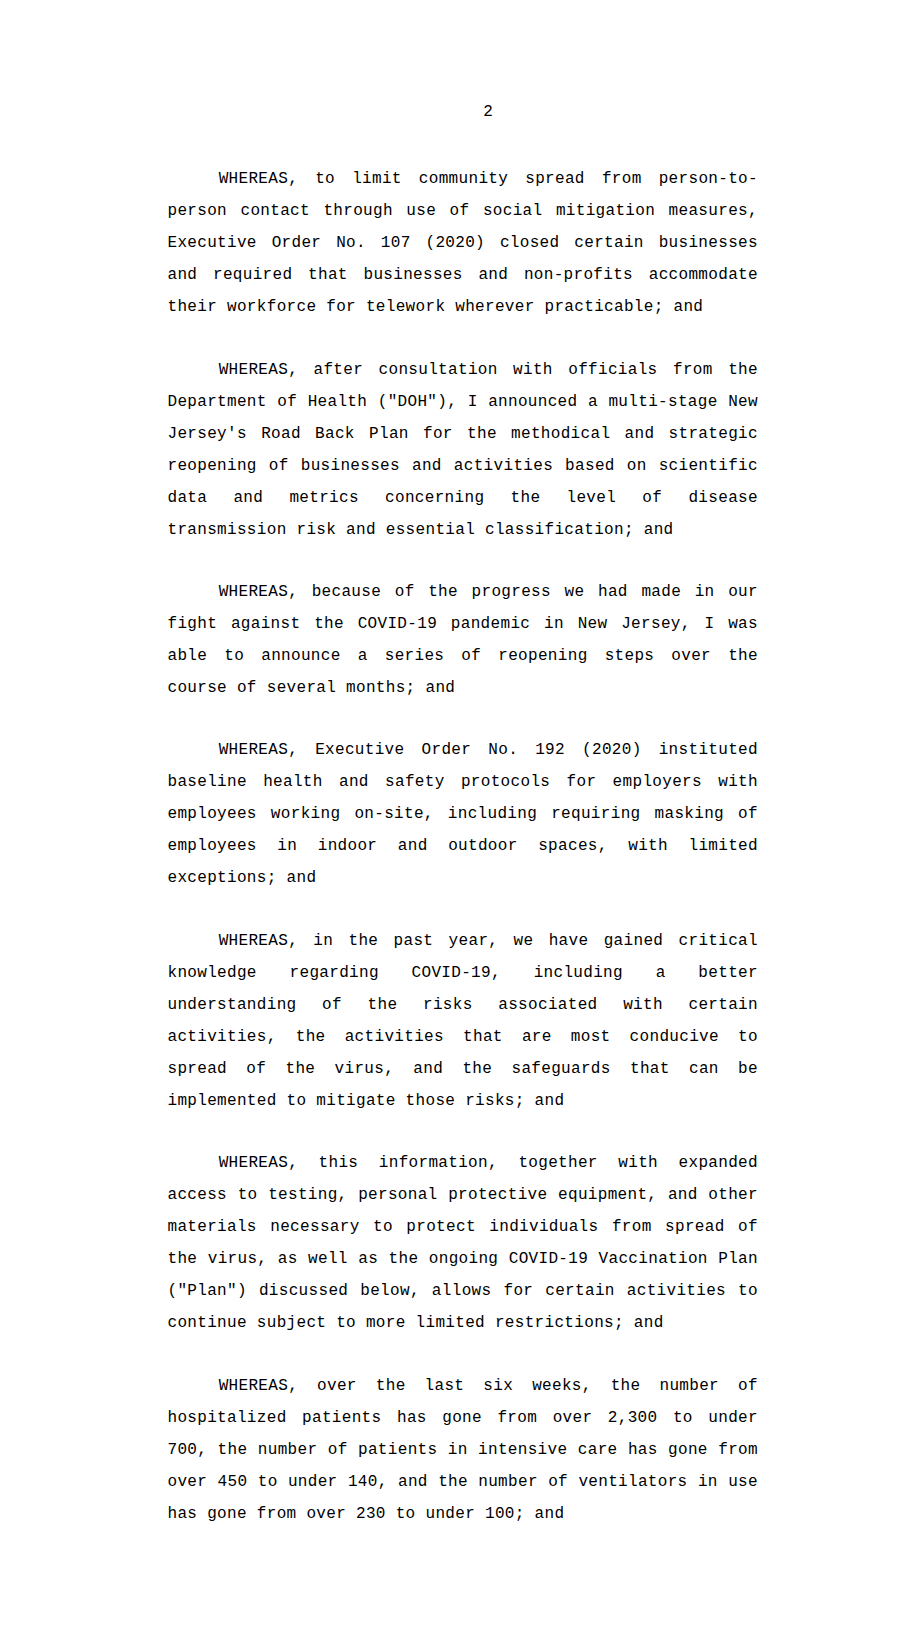2
WHEREAS, to limit community spread from person-to-person contact through use of social mitigation measures, Executive Order No. 107 (2020) closed certain businesses and required that businesses and non-profits accommodate their workforce for telework wherever practicable; and
WHEREAS, after consultation with officials from the Department of Health ("DOH"), I announced a multi-stage New Jersey's Road Back Plan for the methodical and strategic reopening of businesses and activities based on scientific data and metrics concerning the level of disease transmission risk and essential classification; and
WHEREAS, because of the progress we had made in our fight against the COVID-19 pandemic in New Jersey, I was able to announce a series of reopening steps over the course of several months; and
WHEREAS, Executive Order No. 192 (2020) instituted baseline health and safety protocols for employers with employees working on-site, including requiring masking of employees in indoor and outdoor spaces, with limited exceptions; and
WHEREAS, in the past year, we have gained critical knowledge regarding COVID-19, including a better understanding of the risks associated with certain activities, the activities that are most conducive to spread of the virus, and the safeguards that can be implemented to mitigate those risks; and
WHEREAS, this information, together with expanded access to testing, personal protective equipment, and other materials necessary to protect individuals from spread of the virus, as well as the ongoing COVID-19 Vaccination Plan ("Plan") discussed below, allows for certain activities to continue subject to more limited restrictions; and
WHEREAS, over the last six weeks, the number of hospitalized patients has gone from over 2,300 to under 700, the number of patients in intensive care has gone from over 450 to under 140, and the number of ventilators in use has gone from over 230 to under 100; and